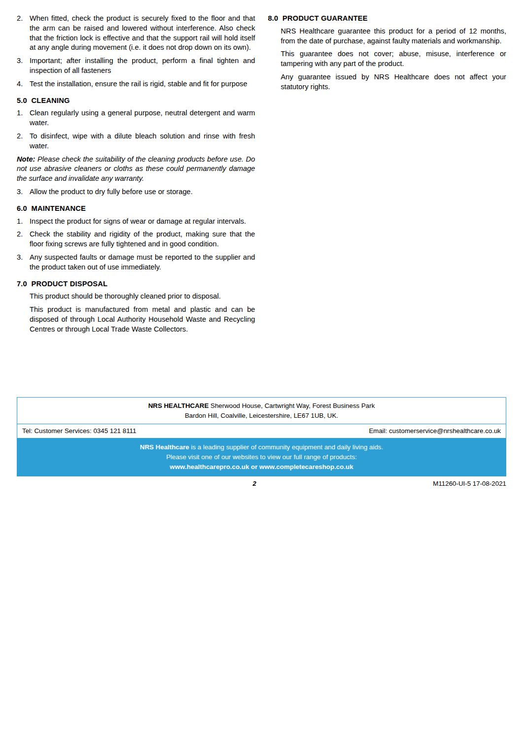2. When fitted, check the product is securely fixed to the floor and that the arm can be raised and lowered without interference. Also check that the friction lock is effective and that the support rail will hold itself at any angle during movement (i.e. it does not drop down on its own).
3. Important; after installing the product, perform a final tighten and inspection of all fasteners
4. Test the installation, ensure the rail is rigid, stable and fit for purpose
5.0 CLEANING
1. Clean regularly using a general purpose, neutral detergent and warm water.
2. To disinfect, wipe with a dilute bleach solution and rinse with fresh water.
Note: Please check the suitability of the cleaning products before use. Do not use abrasive cleaners or cloths as these could permanently damage the surface and invalidate any warranty.
3. Allow the product to dry fully before use or storage.
6.0 MAINTENANCE
1. Inspect the product for signs of wear or damage at regular intervals.
2. Check the stability and rigidity of the product, making sure that the floor fixing screws are fully tightened and in good condition.
3. Any suspected faults or damage must be reported to the supplier and the product taken out of use immediately.
7.0 PRODUCT DISPOSAL
This product should be thoroughly cleaned prior to disposal.
This product is manufactured from metal and plastic and can be disposed of through Local Authority Household Waste and Recycling Centres or through Local Trade Waste Collectors.
8.0 PRODUCT GUARANTEE
NRS Healthcare guarantee this product for a period of 12 months, from the date of purchase, against faulty materials and workmanship.
This guarantee does not cover; abuse, misuse, interference or tampering with any part of the product.
Any guarantee issued by NRS Healthcare does not affect your statutory rights.
NRS HEALTHCARE Sherwood House, Cartwright Way, Forest Business Park
Bardon Hill, Coalville, Leicestershire, LE67 1UB, UK.
Tel: Customer Services: 0345 121 8111 Email: customerservice@nrshealthcare.co.uk
NRS Healthcare is a leading supplier of community equipment and daily living aids.
Please visit one of our websites to view our full range of products:
www.healthcarepro.co.uk or www.completecareshop.co.uk
2 M11260-UI-5 17-08-2021